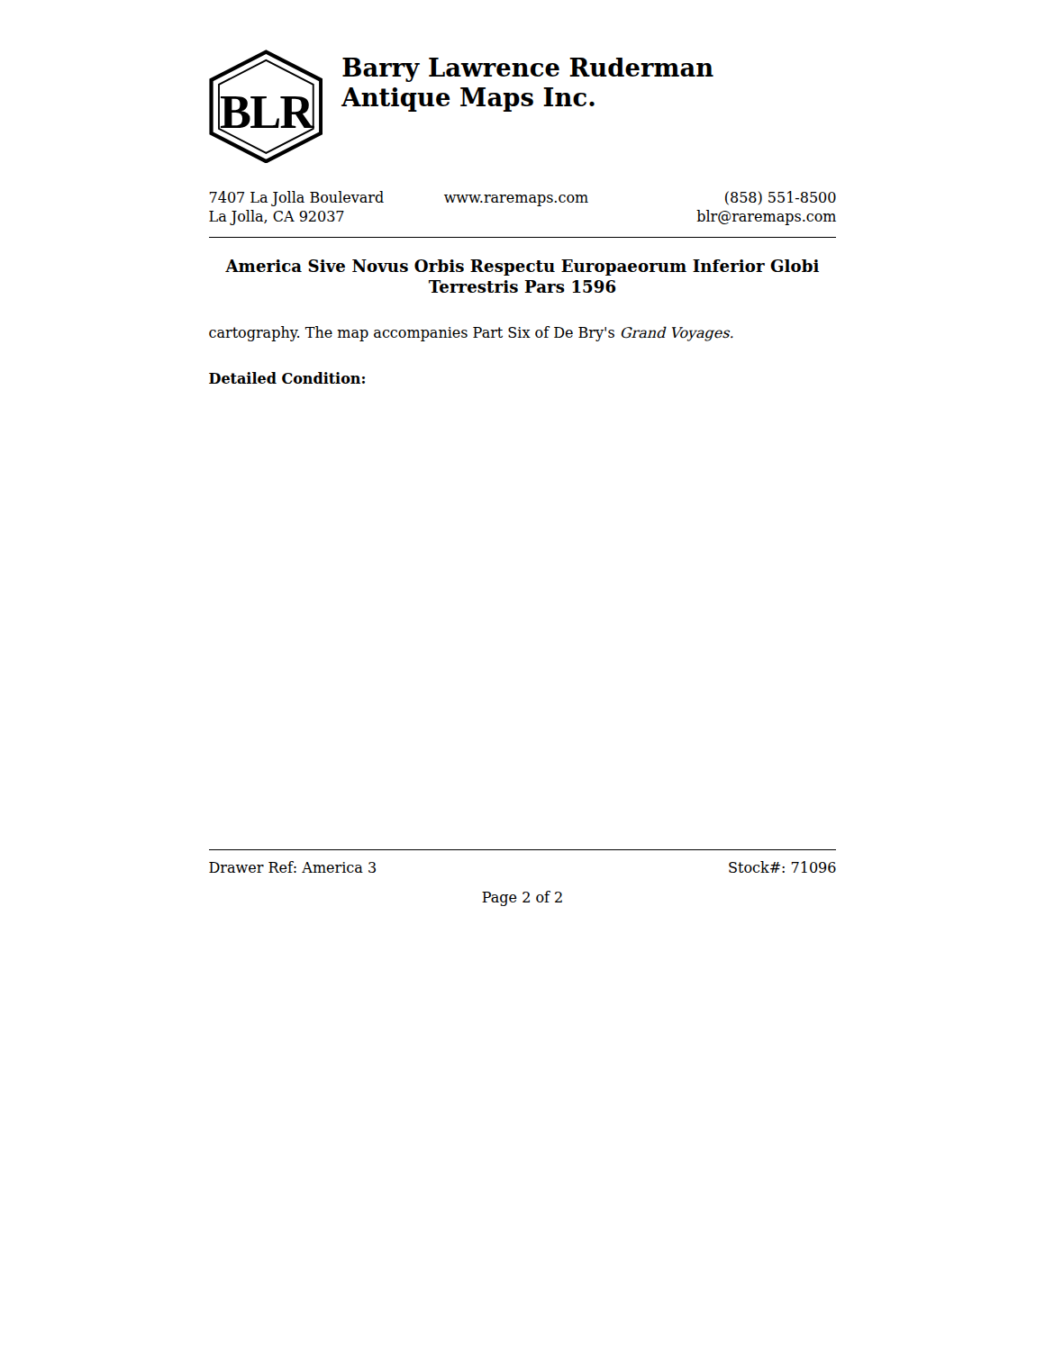BLR
Barry Lawrence Ruderman
Antique Maps Inc.
7407 La Jolla Boulevard
La Jolla, CA 92037
www.raremaps.com
(858) 551-8500
blr@raremaps.com
America Sive Novus Orbis Respectu Europaeorum Inferior Globi Terrestris Pars 1596
cartography. The map accompanies Part Six of De Bry's Grand Voyages.
Detailed Condition:
Drawer Ref: America 3
Stock#: 71096
Page 2 of 2